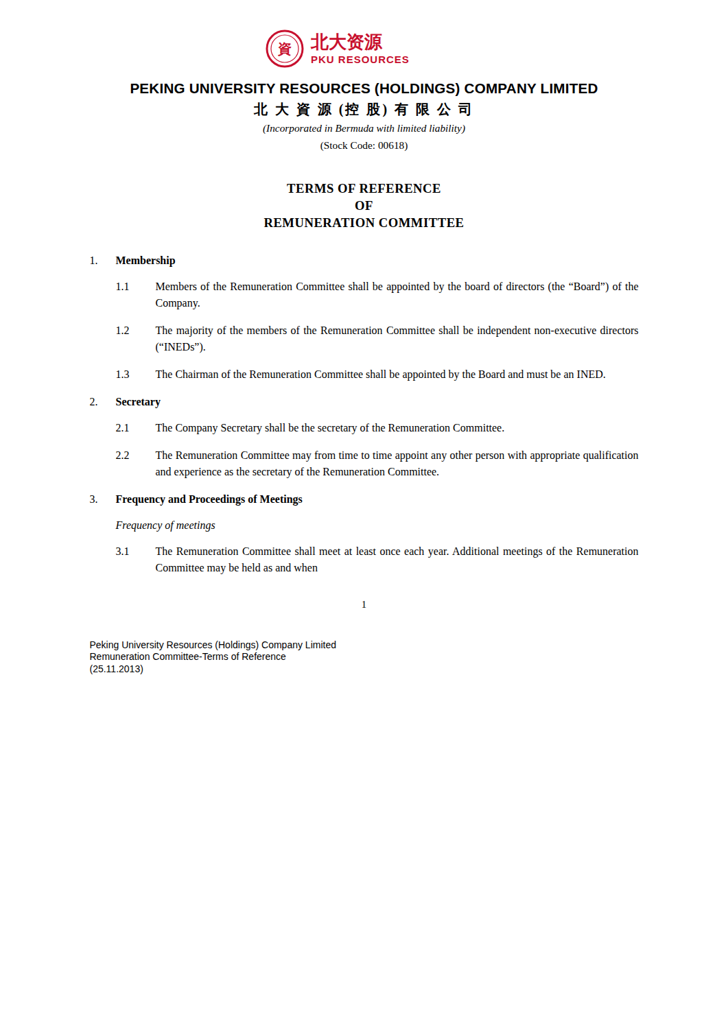資 北大资源 PKU RESOURCES
PEKING UNIVERSITY RESOURCES (HOLDINGS) COMPANY LIMITED
北 大 資 源 (控 股) 有 限 公 司
(Incorporated in Bermuda with limited liability)
(Stock Code: 00618)
TERMS OF REFERENCE
OF
REMUNERATION COMMITTEE
1. Membership
1.1
Members of the Remuneration Committee shall be appointed by the board of directors (the “Board”) of the Company.
1.2
The majority of the members of the Remuneration Committee shall be independent non-executive directors (“INEDs”).
1.3
The Chairman of the Remuneration Committee shall be appointed by the Board and must be an INED.
2. Secretary
2.1
The Company Secretary shall be the secretary of the Remuneration Committee.
2.2
The Remuneration Committee may from time to time appoint any other person with appropriate qualification and experience as the secretary of the Remuneration Committee.
3. Frequency and Proceedings of Meetings
Frequency of meetings
3.1
The Remuneration Committee shall meet at least once each year. Additional meetings of the Remuneration Committee may be held as and when
1
Peking University Resources (Holdings) Company Limited
Remuneration Committee-Terms of Reference
(25.11.2013)